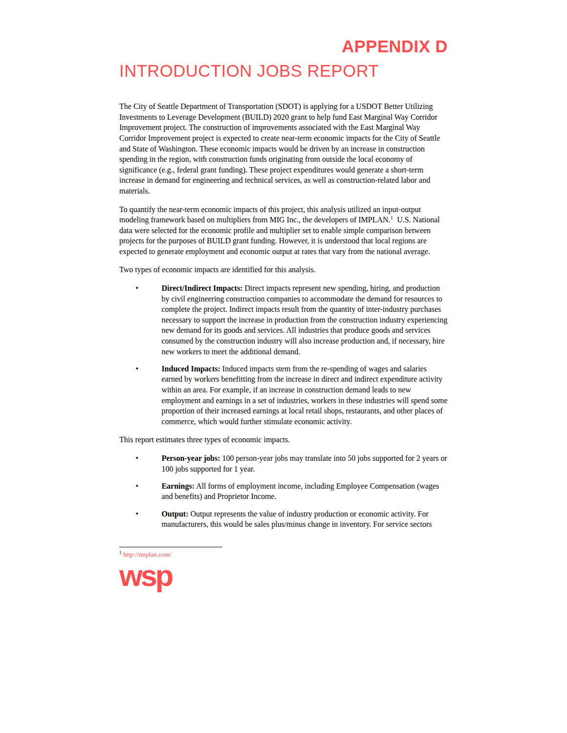APPENDIX D
INTRODUCTION JOBS REPORT
The City of Seattle Department of Transportation (SDOT) is applying for a USDOT Better Utilizing Investments to Leverage Development (BUILD) 2020 grant to help fund East Marginal Way Corridor Improvement project. The construction of improvements associated with the East Marginal Way Corridor Improvement project is expected to create near-term economic impacts for the City of Seattle and State of Washington. These economic impacts would be driven by an increase in construction spending in the region, with construction funds originating from outside the local economy of significance (e.g., federal grant funding). These project expenditures would generate a short-term increase in demand for engineering and technical services, as well as construction-related labor and materials.
To quantify the near-term economic impacts of this project, this analysis utilized an input-output modeling framework based on multipliers from MIG Inc., the developers of IMPLAN.1 U.S. National data were selected for the economic profile and multiplier set to enable simple comparison between projects for the purposes of BUILD grant funding. However, it is understood that local regions are expected to generate employment and economic output at rates that vary from the national average.
Two types of economic impacts are identified for this analysis.
Direct/Indirect Impacts: Direct impacts represent new spending, hiring, and production by civil engineering construction companies to accommodate the demand for resources to complete the project. Indirect impacts result from the quantity of inter-industry purchases necessary to support the increase in production from the construction industry experiencing new demand for its goods and services. All industries that produce goods and services consumed by the construction industry will also increase production and, if necessary, hire new workers to meet the additional demand.
Induced Impacts: Induced impacts stem from the re-spending of wages and salaries earned by workers benefitting from the increase in direct and indirect expenditure activity within an area. For example, if an increase in construction demand leads to new employment and earnings in a set of industries, workers in these industries will spend some proportion of their increased earnings at local retail shops, restaurants, and other places of commerce, which would further stimulate economic activity.
This report estimates three types of economic impacts.
Person-year jobs: 100 person-year jobs may translate into 50 jobs supported for 2 years or 100 jobs supported for 1 year.
Earnings: All forms of employment income, including Employee Compensation (wages and benefits) and Proprietor Income.
Output: Output represents the value of industry production or economic activity. For manufacturers, this would be sales plus/minus change in inventory. For service sectors
1 http://implan.com/
wsp